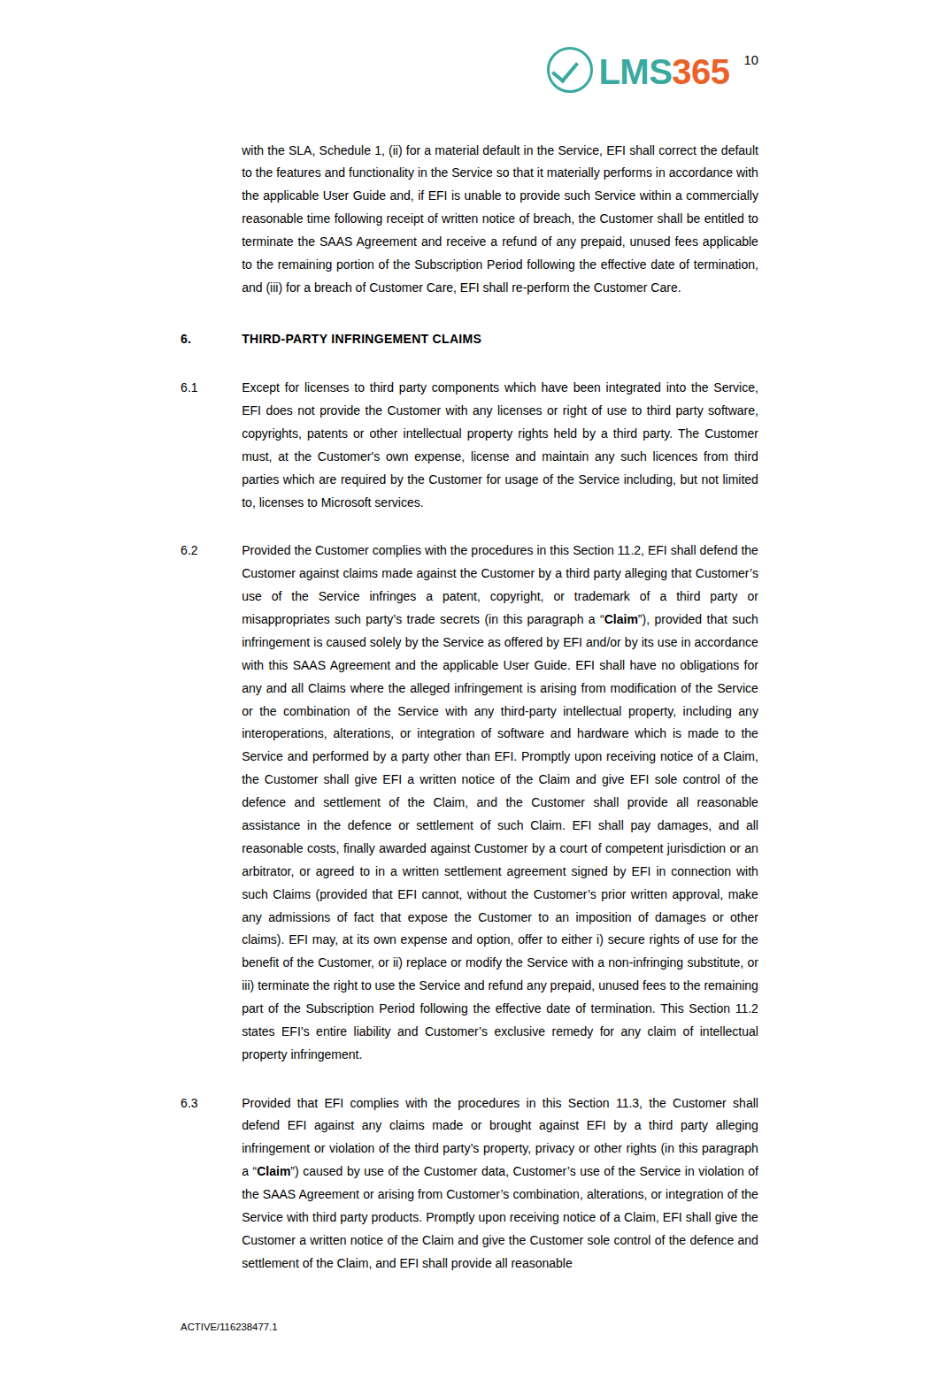LMS 365
10
with the SLA, Schedule 1, (ii) for a material default in the Service, EFI shall correct the default to the features and functionality in the Service so that it materially performs in accordance with the applicable User Guide and, if EFI is unable to provide such Service within a commercially reasonable time following receipt of written notice of breach, the Customer shall be entitled to terminate the SAAS Agreement and receive a refund of any prepaid, unused fees applicable to the remaining portion of the Subscription Period following the effective date of termination, and (iii) for a breach of Customer Care, EFI shall re-perform the Customer Care.
6.
THIRD-PARTY INFRINGEMENT CLAIMS
6.1
Except for licenses to third party components which have been integrated into the Service, EFI does not provide the Customer with any licenses or right of use to third party software, copyrights, patents or other intellectual property rights held by a third party. The Customer must, at the Customer's own expense, license and maintain any such licences from third parties which are required by the Customer for usage of the Service including, but not limited to, licenses to Microsoft services.
6.2
Provided the Customer complies with the procedures in this Section 11.2, EFI shall defend the Customer against claims made against the Customer by a third party alleging that Customer’s use of the Service infringes a patent, copyright, or trademark of a third party or misappropriates such party’s trade secrets (in this paragraph a “Claim”), provided that such infringement is caused solely by the Service as offered by EFI and/or by its use in accordance with this SAAS Agreement and the applicable User Guide. EFI shall have no obligations for any and all Claims where the alleged infringement is arising from modification of the Service or the combination of the Service with any third-party intellectual property, including any interoperations, alterations, or integration of software and hardware which is made to the Service and performed by a party other than EFI. Promptly upon receiving notice of a Claim, the Customer shall give EFI a written notice of the Claim and give EFI sole control of the defence and settlement of the Claim, and the Customer shall provide all reasonable assistance in the defence or settlement of such Claim. EFI shall pay damages, and all reasonable costs, finally awarded against Customer by a court of competent jurisdiction or an arbitrator, or agreed to in a written settlement agreement signed by EFI in connection with such Claims (provided that EFI cannot, without the Customer’s prior written approval, make any admissions of fact that expose the Customer to an imposition of damages or other claims). EFI may, at its own expense and option, offer to either i) secure rights of use for the benefit of the Customer, or ii) replace or modify the Service with a non-infringing substitute, or iii) terminate the right to use the Service and refund any prepaid, unused fees to the remaining part of the Subscription Period following the effective date of termination. This Section 11.2 states EFI’s entire liability and Customer’s exclusive remedy for any claim of intellectual property infringement.
6.3
Provided that EFI complies with the procedures in this Section 11.3, the Customer shall defend EFI against any claims made or brought against EFI by a third party alleging infringement or violation of the third party’s property, privacy or other rights (in this paragraph a “Claim”) caused by use of the Customer data, Customer’s use of the Service in violation of the SAAS Agreement or arising from Customer’s combination, alterations, or integration of the Service with third party products. Promptly upon receiving notice of a Claim, EFI shall give the Customer a written notice of the Claim and give the Customer sole control of the defence and settlement of the Claim, and EFI shall provide all reasonable
ACTIVE/116238477.1